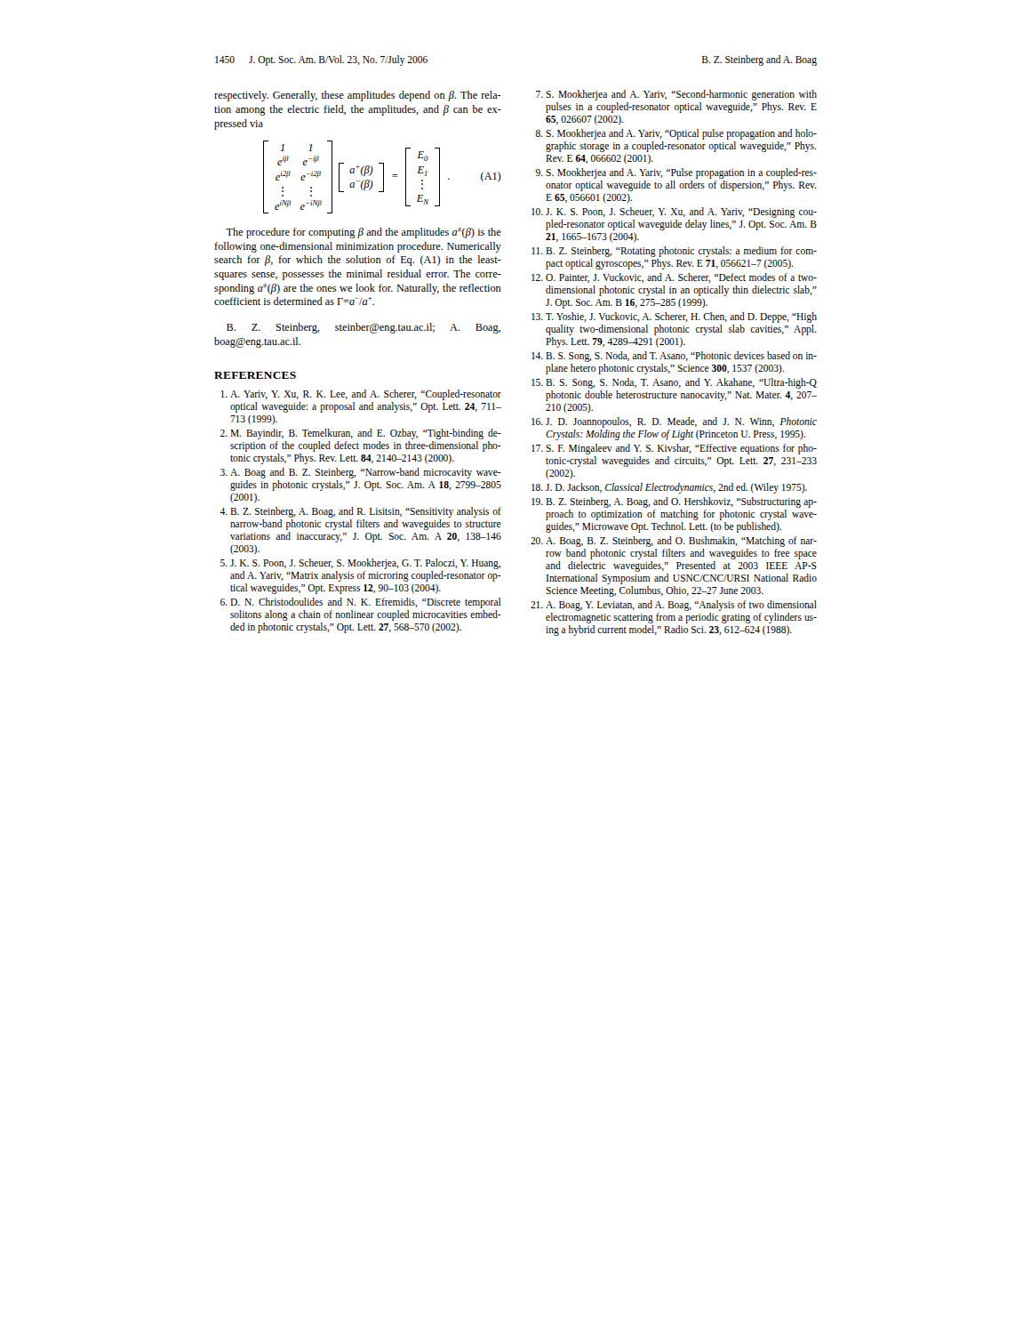1450 J. Opt. Soc. Am. B/Vol. 23, No. 7/July 2006
B. Z. Steinberg and A. Boag
respectively. Generally, these amplitudes depend on β. The relation among the electric field, the amplitudes, and β can be expressed via
| 1 | 1 |
| e iβ | e −iβ |
| e i2β | e −i2β |
| ⋮ | ⋮ |
| e iNβ | e −iNβ |
| a + (β) |
| a − (β) |
=
| E 0 |
| E 1 |
| ⋮ |
| E N |
. (A1)
The procedure for computing β and the amplitudes a±(β) is the following one-dimensional minimization procedure. Numerically search for β, for which the solution of Eq. (A1) in the least-squares sense, possesses the minimal residual error. The corresponding a±(β) are the ones we look for. Naturally, the reflection coefficient is determined as Γ=a−/a+.
B. Z. Steinberg, steinber@eng.tau.ac.il; A. Boag, boag@eng.tau.ac.il.
REFERENCES
A. Yariv, Y. Xu, R. K. Lee, and A. Scherer, “Coupled-resonator optical waveguide: a proposal and analysis,” Opt. Lett. 24, 711–713 (1999).
M. Bayindir, B. Temelkuran, and E. Ozbay, “Tight-binding description of the coupled defect modes in three-dimensional photonic crystals,” Phys. Rev. Lett. 84, 2140–2143 (2000).
A. Boag and B. Z. Steinberg, “Narrow-band microcavity waveguides in photonic crystals,” J. Opt. Soc. Am. A 18, 2799–2805 (2001).
B. Z. Steinberg, A. Boag, and R. Lisitsin, “Sensitivity analysis of narrow-band photonic crystal filters and waveguides to structure variations and inaccuracy,” J. Opt. Soc. Am. A 20, 138–146 (2003).
J. K. S. Poon, J. Scheuer, S. Mookherjea, G. T. Paloczi, Y. Huang, and A. Yariv, “Matrix analysis of microring coupled-resonator optical waveguides,” Opt. Express 12, 90–103 (2004).
D. N. Christodoulides and N. K. Efremidis, “Discrete temporal solitons along a chain of nonlinear coupled microcavities embedded in photonic crystals,” Opt. Lett. 27, 568–570 (2002).
S. Mookherjea and A. Yariv, “Second-harmonic generation with pulses in a coupled-resonator optical waveguide,” Phys. Rev. E 65, 026607 (2002).
S. Mookherjea and A. Yariv, “Optical pulse propagation and holographic storage in a coupled-resonator optical waveguide,” Phys. Rev. E 64, 066602 (2001).
S. Mookherjea and A. Yariv, “Pulse propagation in a coupled-resonator optical waveguide to all orders of dispersion,” Phys. Rev. E 65, 056601 (2002).
J. K. S. Poon, J. Scheuer, Y. Xu, and A. Yariv, “Designing coupled-resonator optical waveguide delay lines,” J. Opt. Soc. Am. B 21, 1665–1673 (2004).
B. Z. Steinberg, “Rotating photonic crystals: a medium for compact optical gyroscopes,” Phys. Rev. E 71, 056621–7 (2005).
O. Painter, J. Vuckovic, and A. Scherer, “Defect modes of a two-dimensional photonic crystal in an optically thin dielectric slab,” J. Opt. Soc. Am. B 16, 275–285 (1999).
T. Yoshie, J. Vuckovic, A. Scherer, H. Chen, and D. Deppe, “High quality two-dimensional photonic crystal slab cavities,” Appl. Phys. Lett. 79, 4289–4291 (2001).
B. S. Song, S. Noda, and T. Asano, “Photonic devices based on in-plane hetero photonic crystals,” Science 300, 1537 (2003).
B. S. Song, S. Noda, T. Asano, and Y. Akahane, “Ultra-high-Q photonic double heterostructure nanocavity,” Nat. Mater. 4, 207–210 (2005).
J. D. Joannopoulos, R. D. Meade, and J. N. Winn, Photonic Crystals: Molding the Flow of Light (Princeton U. Press, 1995).
S. F. Mingaleev and Y. S. Kivshar, “Effective equations for photonic-crystal waveguides and circuits,” Opt. Lett. 27, 231–233 (2002).
J. D. Jackson, Classical Electrodynamics, 2nd ed. (Wiley 1975).
B. Z. Steinberg, A. Boag, and O. Hershkoviz, “Substructuring approach to optimization of matching for photonic crystal waveguides,” Microwave Opt. Technol. Lett. (to be published).
A. Boag, B. Z. Steinberg, and O. Bushmakin, “Matching of narrow band photonic crystal filters and waveguides to free space and dielectric waveguides,” Presented at 2003 IEEE AP-S International Symposium and USNC/CNC/URSI National Radio Science Meeting, Columbus, Ohio, 22–27 June 2003.
A. Boag, Y. Leviatan, and A. Boag, “Analysis of two dimensional electromagnetic scattering from a periodic grating of cylinders using a hybrid current model,” Radio Sci. 23, 612–624 (1988).